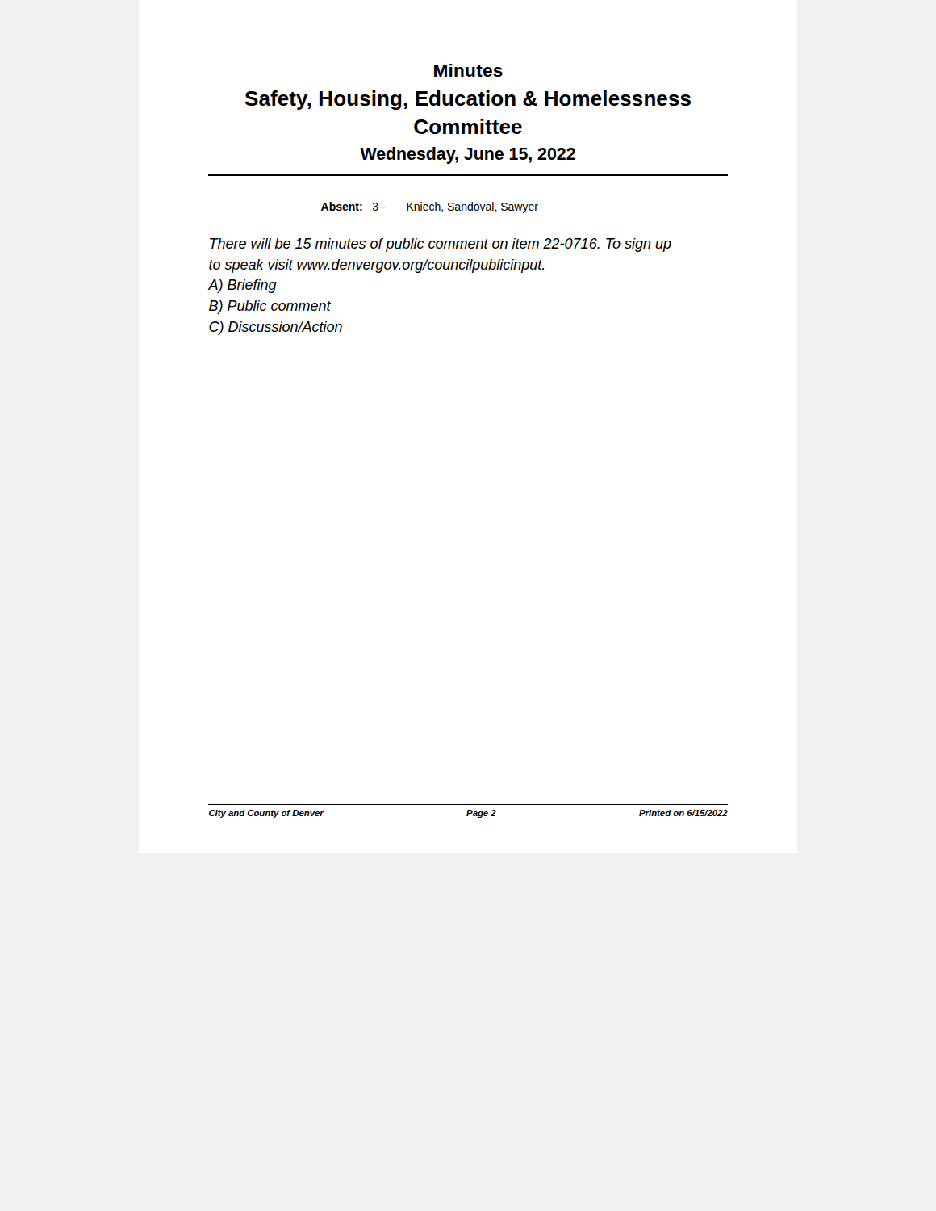Minutes
Safety, Housing, Education & Homelessness Committee
Wednesday, June 15, 2022
Absent: 3 -Kniech, Sandoval, Sawyer
There will be 15 minutes of public comment on item 22-0716. To sign up to speak visit www.denvergov.org/councilpublicinput.
A) Briefing
B) Public comment
C) Discussion/Action
City and County of Denver
Page 2
Printed on 6/15/2022